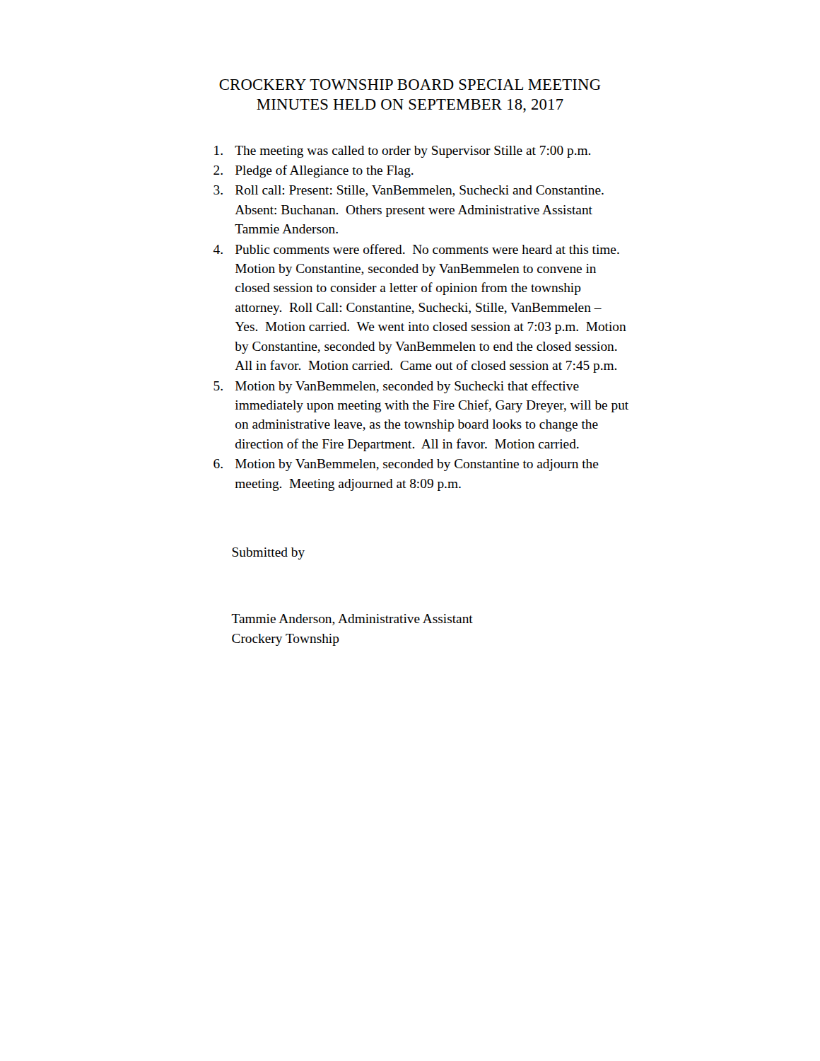CROCKERY TOWNSHIP BOARD SPECIAL MEETING
MINUTES HELD ON SEPTEMBER 18, 2017
The meeting was called to order by Supervisor Stille at 7:00 p.m.
Pledge of Allegiance to the Flag.
Roll call: Present: Stille, VanBemmelen, Suchecki and Constantine. Absent: Buchanan. Others present were Administrative Assistant Tammie Anderson.
Public comments were offered. No comments were heard at this time.
Motion by Constantine, seconded by VanBemmelen to convene in closed session to consider a letter of opinion from the township attorney. Roll Call: Constantine, Suchecki, Stille, VanBemmelen – Yes. Motion carried. We went into closed session at 7:03 p.m. Motion by Constantine, seconded by VanBemmelen to end the closed session. All in favor. Motion carried. Came out of closed session at 7:45 p.m.
Motion by VanBemmelen, seconded by Suchecki that effective immediately upon meeting with the Fire Chief, Gary Dreyer, will be put on administrative leave, as the township board looks to change the direction of the Fire Department. All in favor. Motion carried.
Motion by VanBemmelen, seconded by Constantine to adjourn the meeting. Meeting adjourned at 8:09 p.m.
Submitted by
Tammie Anderson, Administrative Assistant
Crockery Township